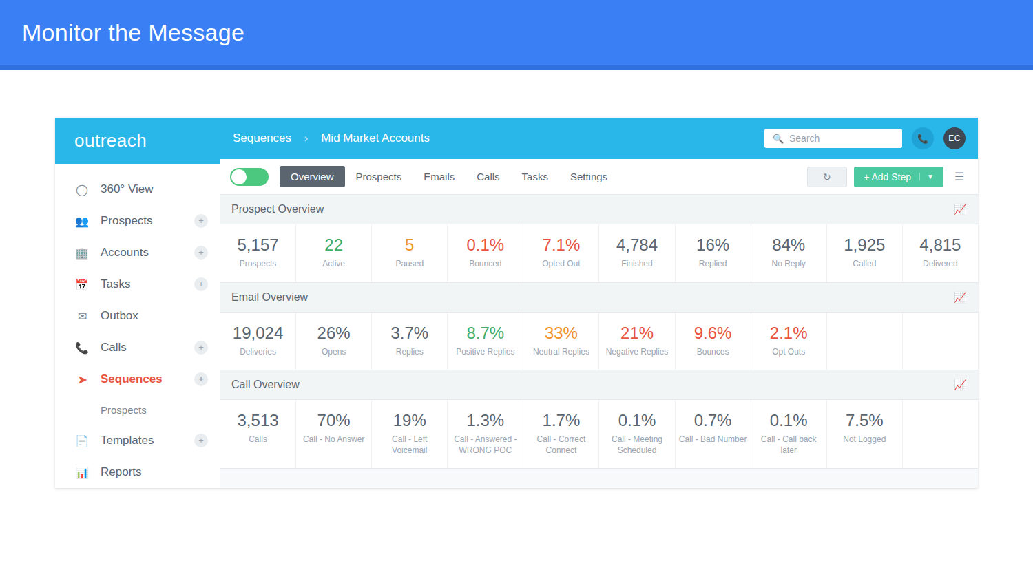Monitor the Message
outreach
◯ 360° View
👥 Prospects +
🏢 Accounts +
📅 Tasks +
✉ Outbox
📞 Calls +
➤ Sequences +
Prospects
📄 Templates +
📊 Reports
Sequences › Mid Market Accounts
🔍 Search
📞
EC
Overview
Prospects
Emails
Calls
Tasks
Settings
↻
+ Add Step ▼
☰
Prospect Overview 📈
5,157
Prospects
22
Active
5
Paused
0.1%
Bounced
7.1%
Opted Out
4,784
Finished
16%
Replied
84%
No Reply
1,925
Called
4,815
Delivered
Email Overview 📈
19,024
Deliveries
26%
Opens
3.7%
Replies
8.7%
Positive Replies
33%
Neutral Replies
21%
Negative Replies
9.6%
Bounces
2.1%
Opt Outs
Call Overview 📈
3,513
Calls
70%
Call - No Answer
19%
Call - Left Voicemail
1.3%
Call - Answered - WRONG POC
1.7%
Call - Correct Connect
0.1%
Call - Meeting Scheduled
0.7%
Call - Bad Number
0.1%
Call - Call back later
7.5%
Not Logged